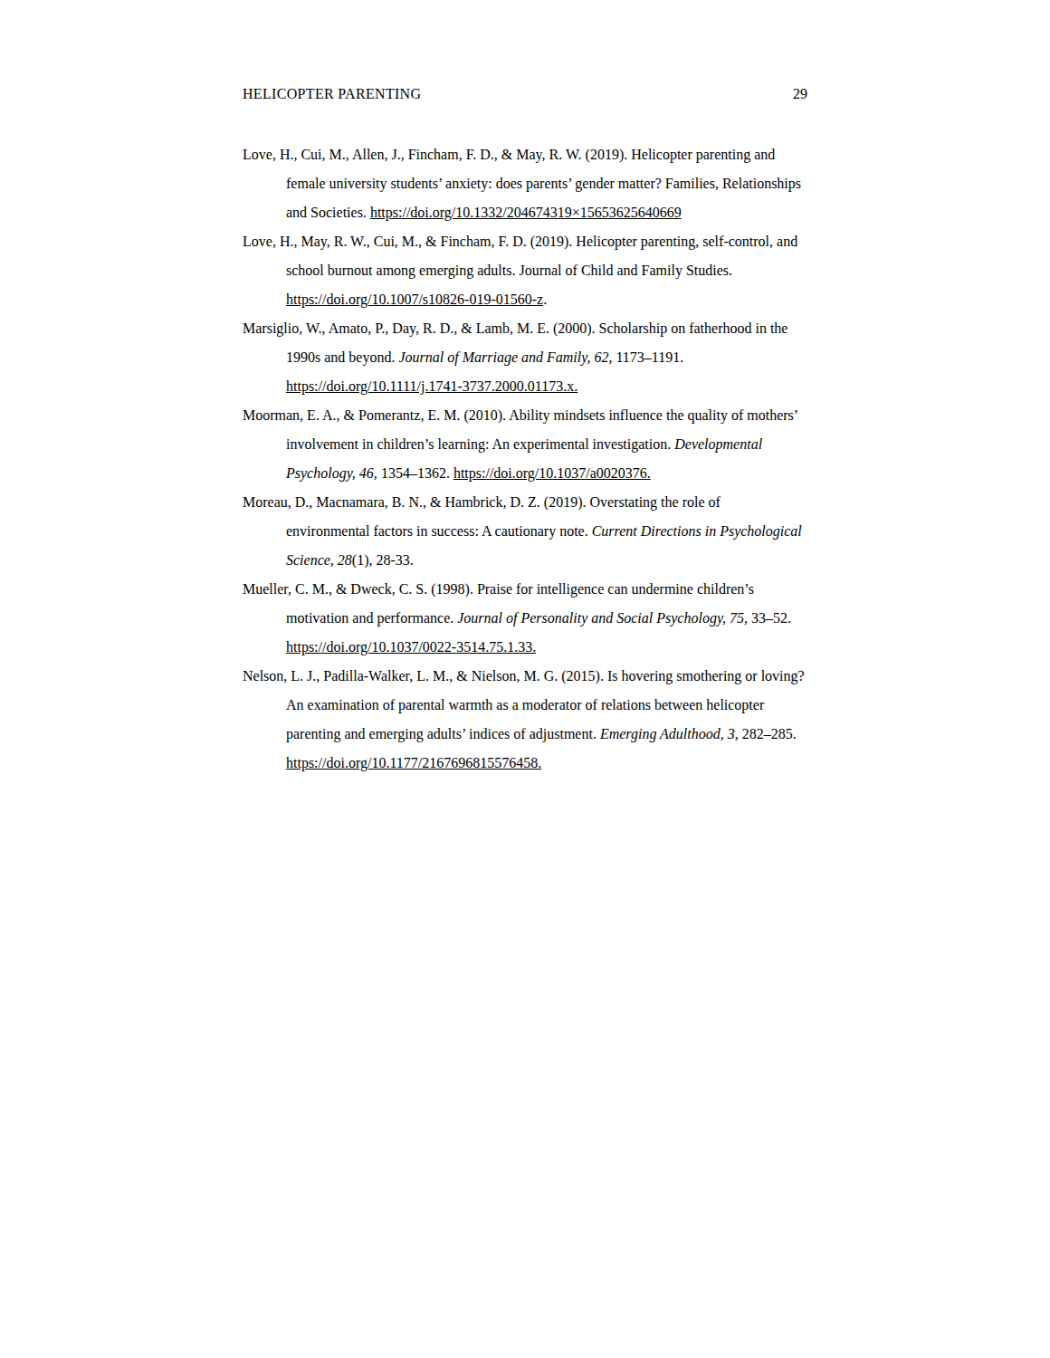Helicopter Parenting 29
Love, H., Cui, M., Allen, J., Fincham, F. D., & May, R. W. (2019). Helicopter parenting and female university students’ anxiety: does parents’ gender matter? Families, Relationships and Societies. https://doi.org/10.1332/204674319×15653625640669
Love, H., May, R. W., Cui, M., & Fincham, F. D. (2019). Helicopter parenting, self-control, and school burnout among emerging adults. Journal of Child and Family Studies. https://doi.org/10.1007/s10826-019-01560-z.
Marsiglio, W., Amato, P., Day, R. D., & Lamb, M. E. (2000). Scholarship on fatherhood in the 1990s and beyond. Journal of Marriage and Family, 62, 1173–1191. https://doi.org/10.1111/j.1741-3737.2000.01173.x.
Moorman, E. A., & Pomerantz, E. M. (2010). Ability mindsets influence the quality of mothers’ involvement in children’s learning: An experimental investigation. Developmental Psychology, 46, 1354–1362. https://doi.org/10.1037/a0020376.
Moreau, D., Macnamara, B. N., & Hambrick, D. Z. (2019). Overstating the role of environmental factors in success: A cautionary note. Current Directions in Psychological Science, 28(1), 28-33.
Mueller, C. M., & Dweck, C. S. (1998). Praise for intelligence can undermine children’s motivation and performance. Journal of Personality and Social Psychology, 75, 33–52. https://doi.org/10.1037/0022-3514.75.1.33.
Nelson, L. J., Padilla-Walker, L. M., & Nielson, M. G. (2015). Is hovering smothering or loving? An examination of parental warmth as a moderator of relations between helicopter parenting and emerging adults’ indices of adjustment. Emerging Adulthood, 3, 282–285. https://doi.org/10.1177/2167696815576458.